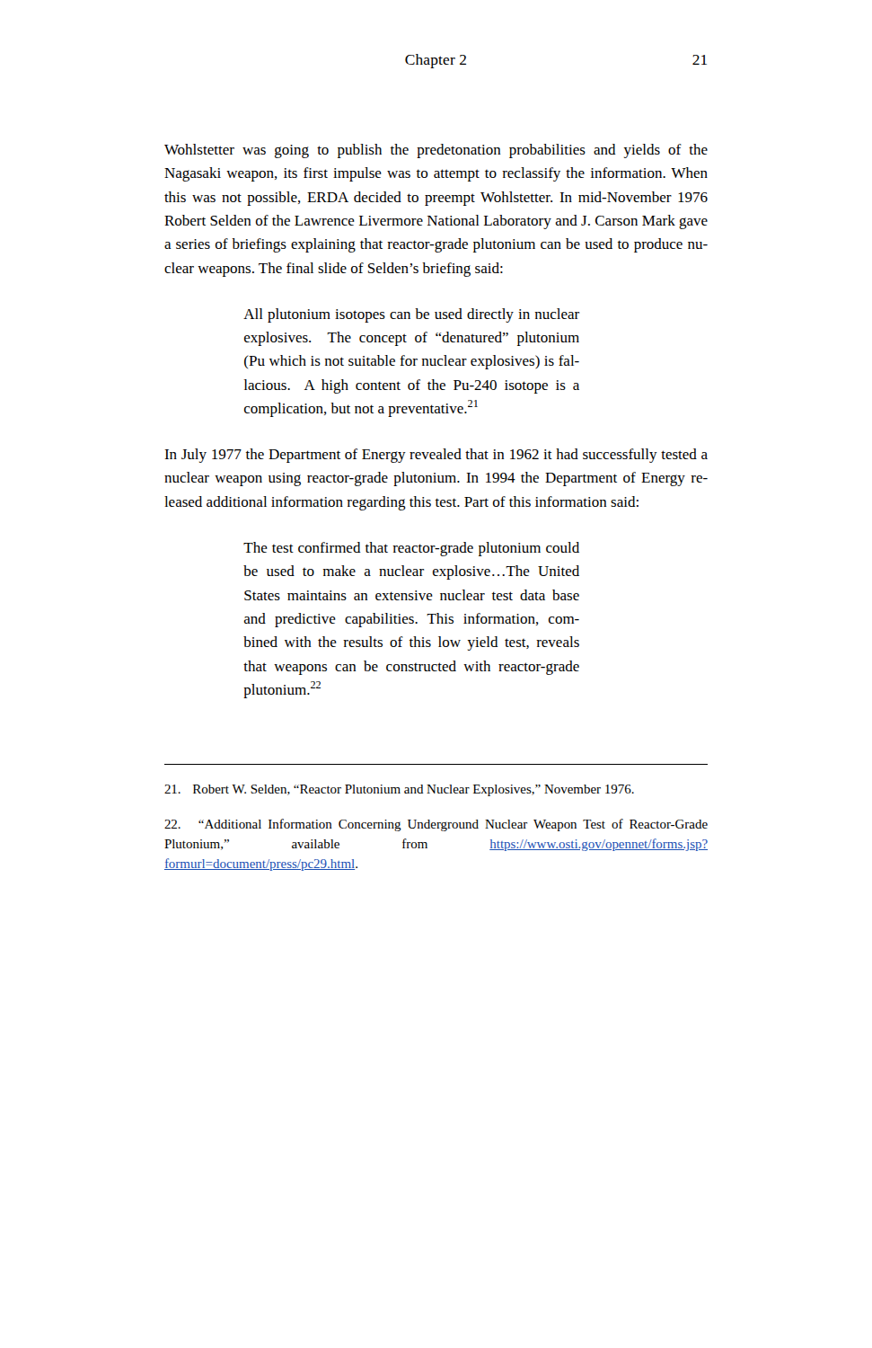Chapter 2 21
Wohlstetter was going to publish the predetonation probabilities and yields of the Nagasaki weapon, its first impulse was to attempt to reclassify the information. When this was not possible, ERDA decided to preempt Wohlstetter. In mid-November 1976 Robert Selden of the Lawrence Livermore National Laboratory and J. Carson Mark gave a series of briefings explaining that reactor-grade plutonium can be used to produce nuclear weapons. The final slide of Selden’s briefing said:
All plutonium isotopes can be used directly in nuclear explosives. The concept of “denatured” plutonium (Pu which is not suitable for nuclear explosives) is fallacious. A high content of the Pu-240 isotope is a complication, but not a preventative.21
In July 1977 the Department of Energy revealed that in 1962 it had successfully tested a nuclear weapon using reactor-grade plutonium. In 1994 the Department of Energy released additional information regarding this test. Part of this information said:
The test confirmed that reactor-grade plutonium could be used to make a nuclear explosive…The United States maintains an extensive nuclear test data base and predictive capabilities. This information, combined with the results of this low yield test, reveals that weapons can be constructed with reactor-grade plutonium.22
21. Robert W. Selden, “Reactor Plutonium and Nuclear Explosives,” November 1976.
22. “Additional Information Concerning Underground Nuclear Weapon Test of Reactor-Grade Plutonium,” available from https://www.osti.gov/opennet/forms.jsp?formurl=document/press/pc29.html.